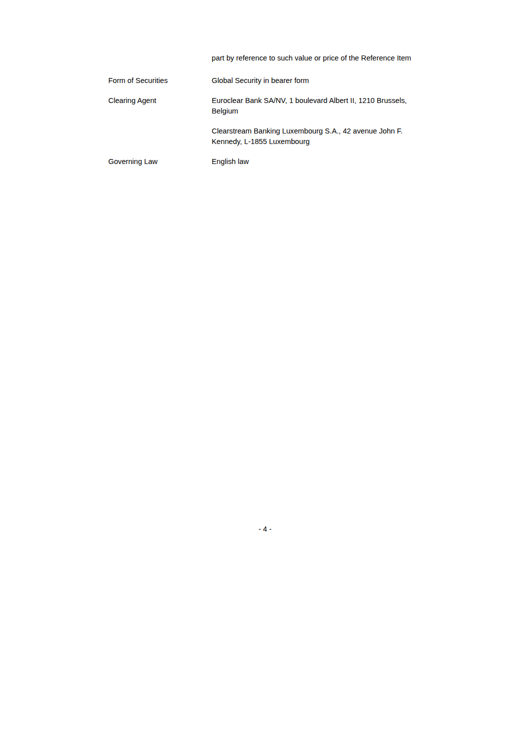| | part by reference to such value or price of the Reference Item |
| Form of Securities | Global Security in bearer form |
| Clearing Agent | Euroclear Bank SA/NV, 1 boulevard Albert II, 1210 Brussels, Belgium Clearstream Banking Luxembourg S.A., 42 avenue John F. Kennedy, L-1855 Luxembourg |
| Governing Law | English law |
- 4 -